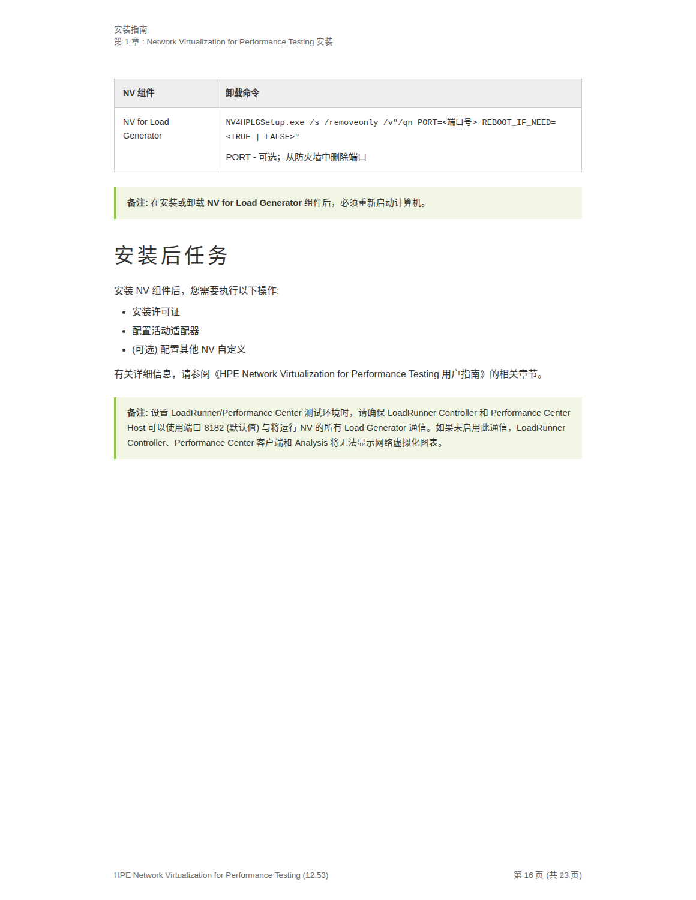安装指南
第 1 章 : Network Virtualization for Performance Testing 安装
| NV 组件 | 卸载命令 |
| --- | --- |
| NV for Load Generator | NV4HPLGSetup.exe /s /removeonly /v"/qn PORT=<端口号> REBOOT_IF_NEED=<TRUE / FALSE>" PORT - 可选；从防火墙中删除端口 |
备注: 在安装或卸载 NV for Load Generator 组件后，必须重新启动计算机。
安装后任务
安装 NV 组件后，您需要执行以下操作:
安装许可证
配置活动适配器
(可选) 配置其他 NV 自定义
有关详细信息，请参阅《HPE Network Virtualization for Performance Testing 用户指南》的相关章节。
备注: 设置 LoadRunner/Performance Center 测试环境时，请确保 LoadRunner Controller 和 Performance Center Host 可以使用端口 8182 (默认值) 与将运行 NV 的所有 Load Generator 通信。如果未启用此通信，LoadRunner Controller、Performance Center 客户端和 Analysis 将无法显示网络虚拟化图表。
HPE Network Virtualization for Performance Testing (12.53) 第 16 页 (共 23 页)